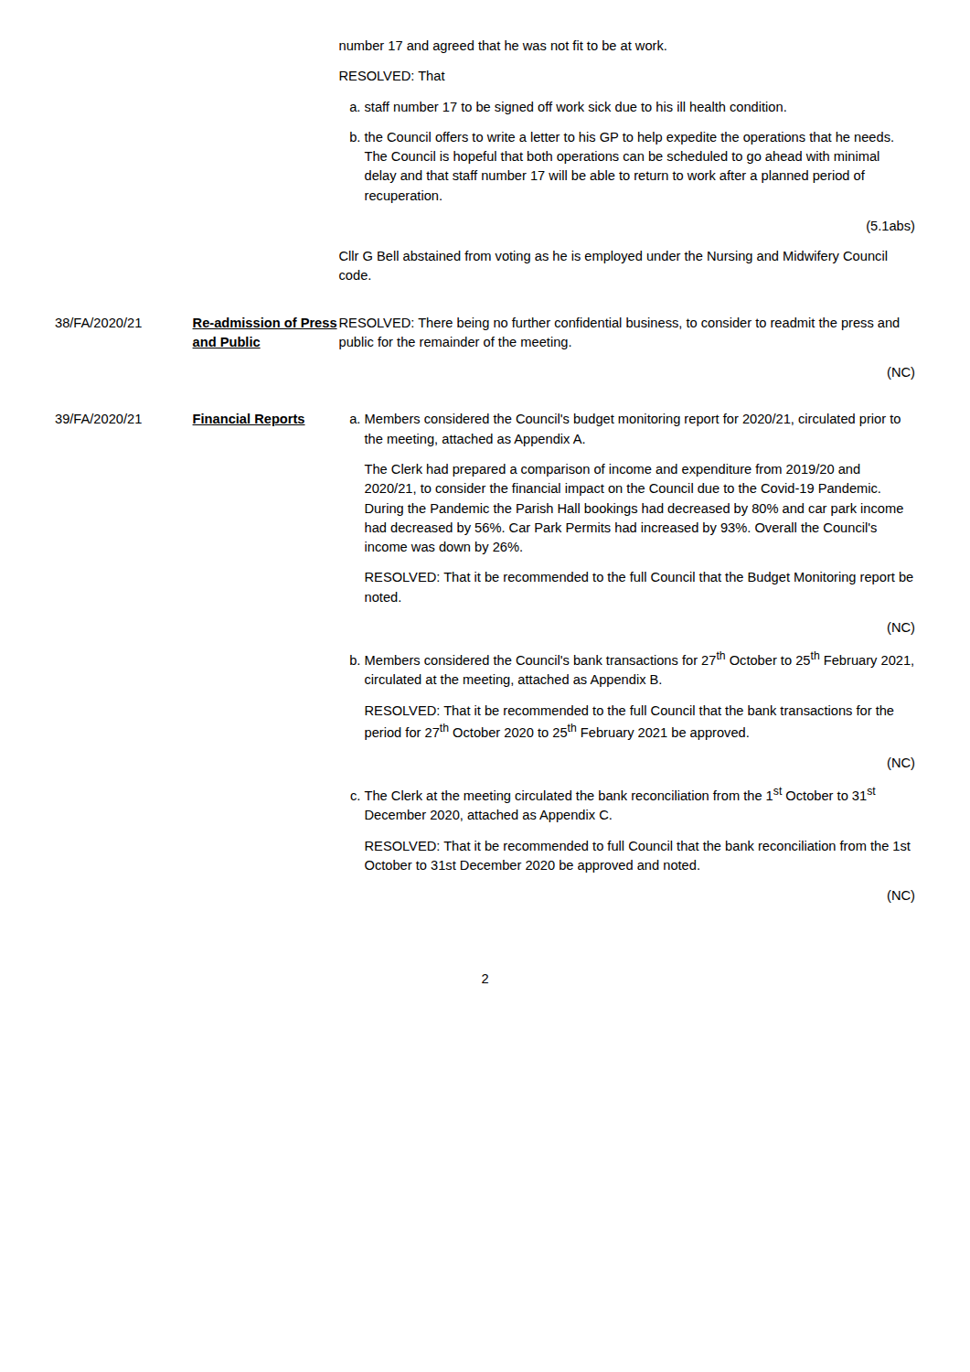| | | number 17 and agreed that he was not fit to be at work. RESOLVED: That staff number 17 to be signed off work sick due to his ill health condition. the Council offers to write a letter to his GP to help expedite the operations that he needs. The Council is hopeful that both operations can be scheduled to go ahead with minimal delay and that staff number 17 will be able to return to work after a planned period of recuperation. (5.1abs) Cllr G Bell abstained from voting as he is employed under the Nursing and Midwifery Council code. |
| 38/FA/2020/21 | Re-admission of Press and Public | RESOLVED: There being no further confidential business, to consider to readmit the press and public for the remainder of the meeting. (NC) |
| 39/FA/2020/21 | Financial Reports | Members considered the Council's budget monitoring report for 2020/21, circulated prior to the meeting, attached as Appendix A. The Clerk had prepared a comparison of income and expenditure from 2019/20 and 2020/21, to consider the financial impact on the Council due to the Covid-19 Pandemic. During the Pandemic the Parish Hall bookings had decreased by 80% and car park income had decreased by 56%. Car Park Permits had increased by 93%. Overall the Council's income was down by 26%. RESOLVED: That it be recommended to the full Council that the Budget Monitoring report be noted. (NC) Members considered the Council's bank transactions for 27 th October to 25 th February 2021, circulated at the meeting, attached as Appendix B. RESOLVED: That it be recommended to the full Council that the bank transactions for the period for 27 th October 2020 to 25 th February 2021 be approved. (NC) The Clerk at the meeting circulated the bank reconciliation from the 1 st October to 31 st December 2020, attached as Appendix C. RESOLVED: That it be recommended to full Council that the bank reconciliation from the 1st October to 31st December 2020 be approved and noted. (NC) |
2